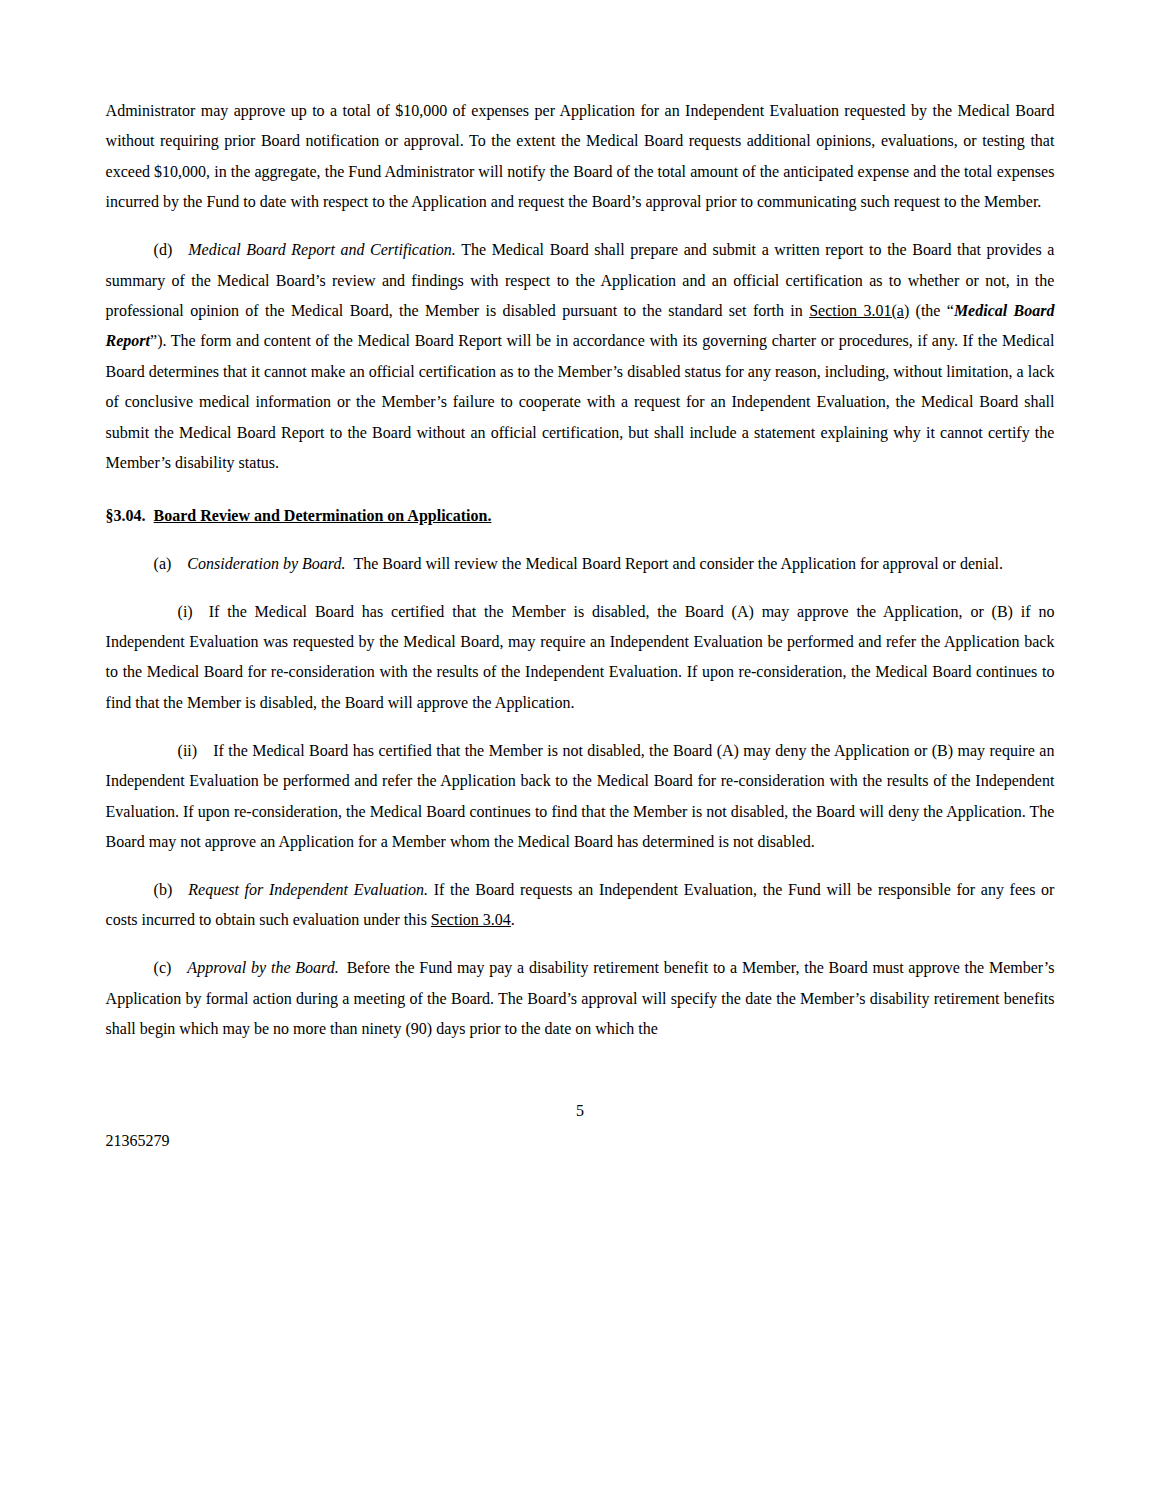Administrator may approve up to a total of $10,000 of expenses per Application for an Independent Evaluation requested by the Medical Board without requiring prior Board notification or approval. To the extent the Medical Board requests additional opinions, evaluations, or testing that exceed $10,000, in the aggregate, the Fund Administrator will notify the Board of the total amount of the anticipated expense and the total expenses incurred by the Fund to date with respect to the Application and request the Board’s approval prior to communicating such request to the Member.
(d) Medical Board Report and Certification. The Medical Board shall prepare and submit a written report to the Board that provides a summary of the Medical Board’s review and findings with respect to the Application and an official certification as to whether or not, in the professional opinion of the Medical Board, the Member is disabled pursuant to the standard set forth in Section 3.01(a) (the “Medical Board Report”). The form and content of the Medical Board Report will be in accordance with its governing charter or procedures, if any. If the Medical Board determines that it cannot make an official certification as to the Member’s disabled status for any reason, including, without limitation, a lack of conclusive medical information or the Member’s failure to cooperate with a request for an Independent Evaluation, the Medical Board shall submit the Medical Board Report to the Board without an official certification, but shall include a statement explaining why it cannot certify the Member’s disability status.
§3.04. Board Review and Determination on Application.
(a) Consideration by Board. The Board will review the Medical Board Report and consider the Application for approval or denial.
(i) If the Medical Board has certified that the Member is disabled, the Board (A) may approve the Application, or (B) if no Independent Evaluation was requested by the Medical Board, may require an Independent Evaluation be performed and refer the Application back to the Medical Board for re-consideration with the results of the Independent Evaluation. If upon re-consideration, the Medical Board continues to find that the Member is disabled, the Board will approve the Application.
(ii) If the Medical Board has certified that the Member is not disabled, the Board (A) may deny the Application or (B) may require an Independent Evaluation be performed and refer the Application back to the Medical Board for re-consideration with the results of the Independent Evaluation. If upon re-consideration, the Medical Board continues to find that the Member is not disabled, the Board will deny the Application. The Board may not approve an Application for a Member whom the Medical Board has determined is not disabled.
(b) Request for Independent Evaluation. If the Board requests an Independent Evaluation, the Fund will be responsible for any fees or costs incurred to obtain such evaluation under this Section 3.04.
(c) Approval by the Board. Before the Fund may pay a disability retirement benefit to a Member, the Board must approve the Member’s Application by formal action during a meeting of the Board. The Board’s approval will specify the date the Member’s disability retirement benefits shall begin which may be no more than ninety (90) days prior to the date on which the
5
21365279